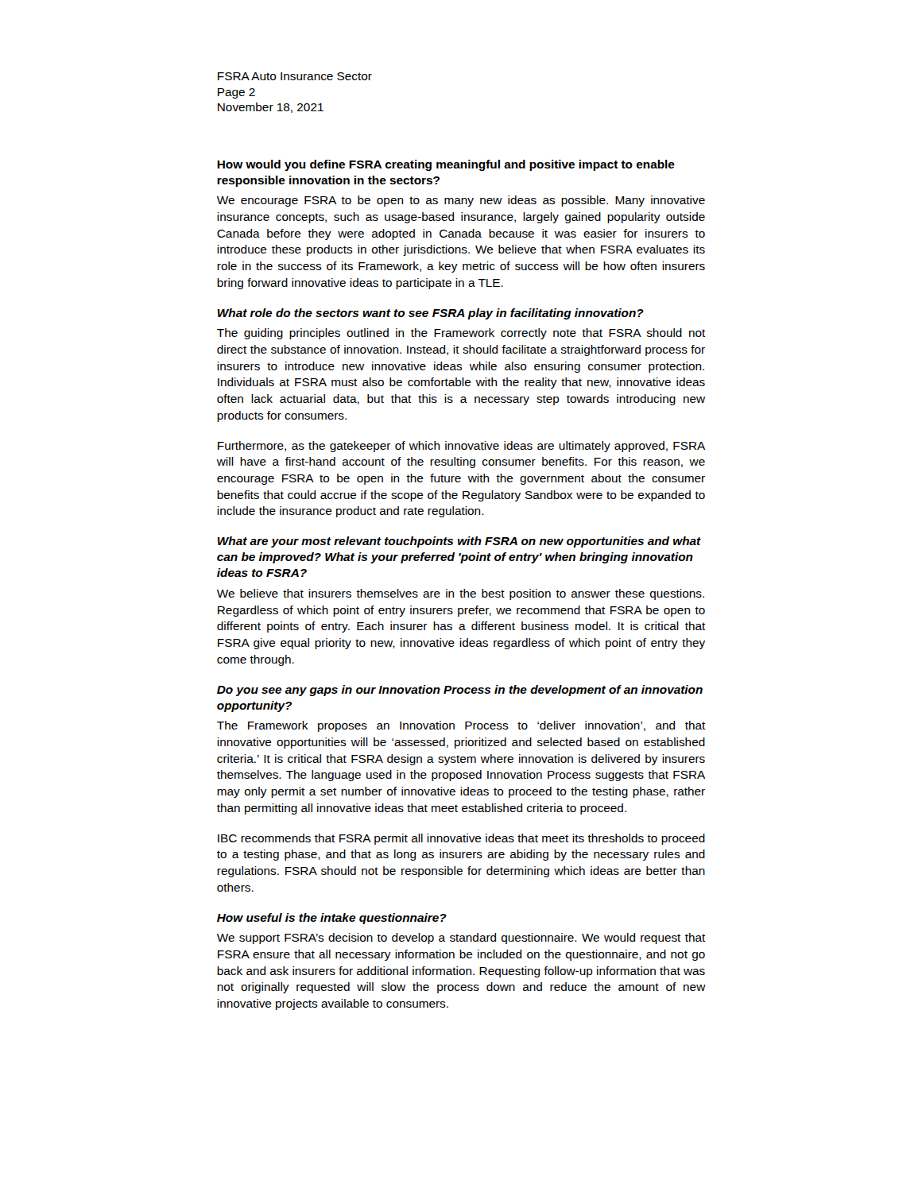FSRA Auto Insurance Sector
Page 2
November 18, 2021
How would you define FSRA creating meaningful and positive impact to enable responsible innovation in the sectors?
We encourage FSRA to be open to as many new ideas as possible. Many innovative insurance concepts, such as usage-based insurance, largely gained popularity outside Canada before they were adopted in Canada because it was easier for insurers to introduce these products in other jurisdictions. We believe that when FSRA evaluates its role in the success of its Framework, a key metric of success will be how often insurers bring forward innovative ideas to participate in a TLE.
What role do the sectors want to see FSRA play in facilitating innovation?
The guiding principles outlined in the Framework correctly note that FSRA should not direct the substance of innovation. Instead, it should facilitate a straightforward process for insurers to introduce new innovative ideas while also ensuring consumer protection. Individuals at FSRA must also be comfortable with the reality that new, innovative ideas often lack actuarial data, but that this is a necessary step towards introducing new products for consumers.
Furthermore, as the gatekeeper of which innovative ideas are ultimately approved, FSRA will have a first-hand account of the resulting consumer benefits. For this reason, we encourage FSRA to be open in the future with the government about the consumer benefits that could accrue if the scope of the Regulatory Sandbox were to be expanded to include the insurance product and rate regulation.
What are your most relevant touchpoints with FSRA on new opportunities and what can be improved? What is your preferred 'point of entry' when bringing innovation ideas to FSRA?
We believe that insurers themselves are in the best position to answer these questions. Regardless of which point of entry insurers prefer, we recommend that FSRA be open to different points of entry. Each insurer has a different business model. It is critical that FSRA give equal priority to new, innovative ideas regardless of which point of entry they come through.
Do you see any gaps in our Innovation Process in the development of an innovation opportunity?
The Framework proposes an Innovation Process to ‘deliver innovation’, and that innovative opportunities will be ‘assessed, prioritized and selected based on established criteria.’ It is critical that FSRA design a system where innovation is delivered by insurers themselves. The language used in the proposed Innovation Process suggests that FSRA may only permit a set number of innovative ideas to proceed to the testing phase, rather than permitting all innovative ideas that meet established criteria to proceed.
IBC recommends that FSRA permit all innovative ideas that meet its thresholds to proceed to a testing phase, and that as long as insurers are abiding by the necessary rules and regulations. FSRA should not be responsible for determining which ideas are better than others.
How useful is the intake questionnaire?
We support FSRA’s decision to develop a standard questionnaire. We would request that FSRA ensure that all necessary information be included on the questionnaire, and not go back and ask insurers for additional information. Requesting follow-up information that was not originally requested will slow the process down and reduce the amount of new innovative projects available to consumers.